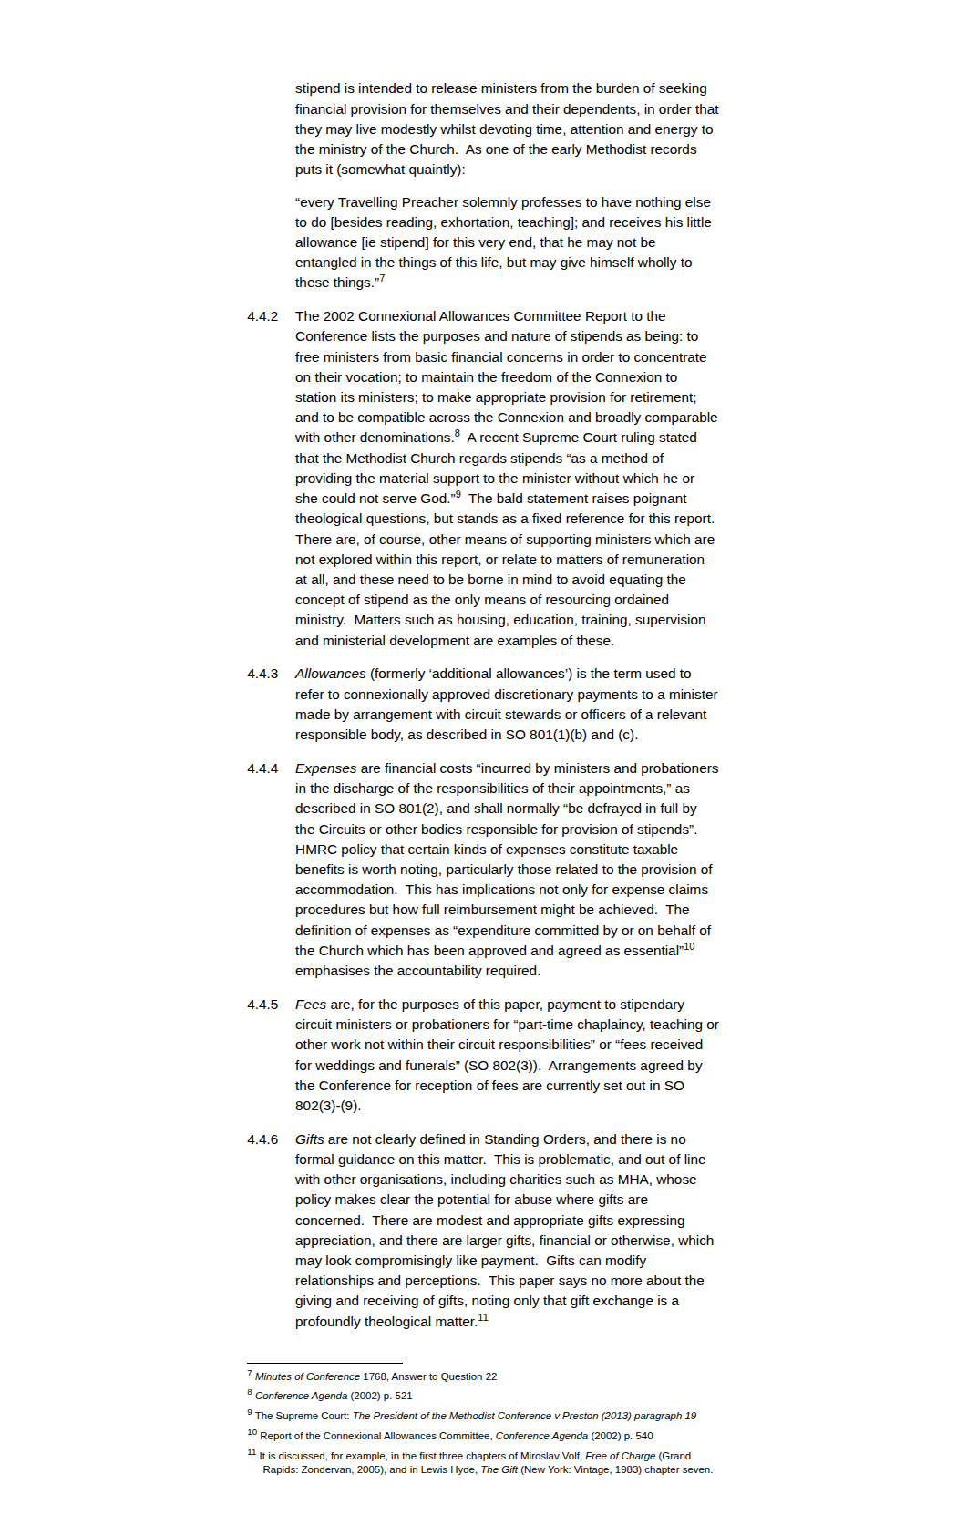stipend is intended to release ministers from the burden of seeking financial provision for themselves and their dependents, in order that they may live modestly whilst devoting time, attention and energy to the ministry of the Church. As one of the early Methodist records puts it (somewhat quaintly):
“every Travelling Preacher solemnly professes to have nothing else to do [besides reading, exhortation, teaching]; and receives his little allowance [ie stipend] for this very end, that he may not be entangled in the things of this life, but may give himself wholly to these things.”7
4.4.2
The 2002 Connexional Allowances Committee Report to the Conference lists the purposes and nature of stipends as being: to free ministers from basic financial concerns in order to concentrate on their vocation; to maintain the freedom of the Connexion to station its ministers; to make appropriate provision for retirement; and to be compatible across the Connexion and broadly comparable with other denominations.8 A recent Supreme Court ruling stated that the Methodist Church regards stipends “as a method of providing the material support to the minister without which he or she could not serve God.”9 The bald statement raises poignant theological questions, but stands as a fixed reference for this report. There are, of course, other means of supporting ministers which are not explored within this report, or relate to matters of remuneration at all, and these need to be borne in mind to avoid equating the concept of stipend as the only means of resourcing ordained ministry. Matters such as housing, education, training, supervision and ministerial development are examples of these.
4.4.3
Allowances (formerly ‘additional allowances’) is the term used to refer to connexionally approved discretionary payments to a minister made by arrangement with circuit stewards or officers of a relevant responsible body, as described in SO 801(1)(b) and (c).
4.4.4
Expenses are financial costs “incurred by ministers and probationers in the discharge of the responsibilities of their appointments,” as described in SO 801(2), and shall normally “be defrayed in full by the Circuits or other bodies responsible for provision of stipends”. HMRC policy that certain kinds of expenses constitute taxable benefits is worth noting, particularly those related to the provision of accommodation. This has implications not only for expense claims procedures but how full reimbursement might be achieved. The definition of expenses as “expenditure committed by or on behalf of the Church which has been approved and agreed as essential”10 emphasises the accountability required.
4.4.5
Fees are, for the purposes of this paper, payment to stipendary circuit ministers or probationers for “part-time chaplaincy, teaching or other work not within their circuit responsibilities” or “fees received for weddings and funerals” (SO 802(3)). Arrangements agreed by the Conference for reception of fees are currently set out in SO 802(3)-(9).
4.4.6
Gifts are not clearly defined in Standing Orders, and there is no formal guidance on this matter. This is problematic, and out of line with other organisations, including charities such as MHA, whose policy makes clear the potential for abuse where gifts are concerned. There are modest and appropriate gifts expressing appreciation, and there are larger gifts, financial or otherwise, which may look compromisingly like payment. Gifts can modify relationships and perceptions. This paper says no more about the giving and receiving of gifts, noting only that gift exchange is a profoundly theological matter.11
7 Minutes of Conference 1768, Answer to Question 22
8 Conference Agenda (2002) p. 521
9 The Supreme Court: The President of the Methodist Conference v Preston (2013) paragraph 19
10 Report of the Connexional Allowances Committee, Conference Agenda (2002) p. 540
11 It is discussed, for example, in the first three chapters of Miroslav Volf, Free of Charge (Grand Rapids: Zondervan, 2005), and in Lewis Hyde, The Gift (New York: Vintage, 1983) chapter seven.